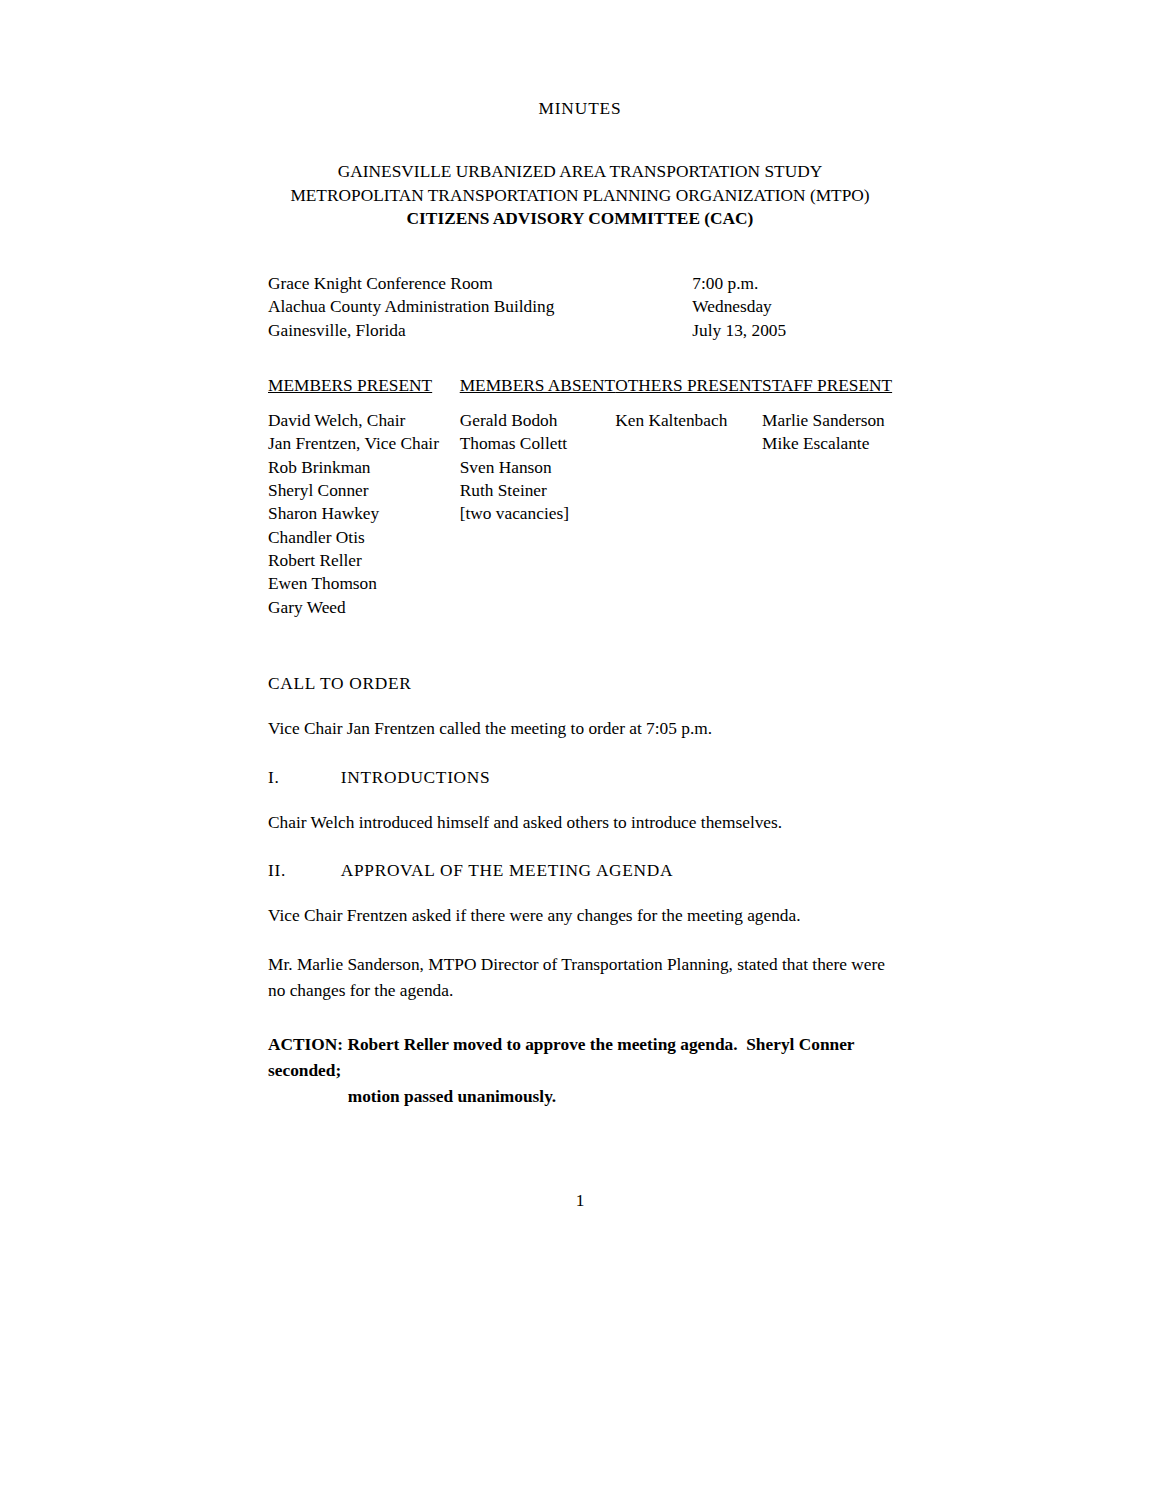MINUTES
GAINESVILLE URBANIZED AREA TRANSPORTATION STUDY
METROPOLITAN TRANSPORTATION PLANNING ORGANIZATION (MTPO)
CITIZENS ADVISORY COMMITTEE (CAC)
| Grace Knight Conference Room | 7:00 p.m. |
| Alachua County Administration Building | Wednesday |
| Gainesville, Florida | July 13, 2005 |
| MEMBERS PRESENT | MEMBERS ABSENT | OTHERS PRESENT | STAFF PRESENT |
| --- | --- | --- | --- |
| David Welch, Chair | Gerald Bodoh | Ken Kaltenbach | Marlie Sanderson |
| Jan Frentzen, Vice Chair | Thomas Collett | | Mike Escalante |
| Rob Brinkman | Sven Hanson | | |
| Sheryl Conner | Ruth Steiner | | |
| Sharon Hawkey | [two vacancies] | | |
| Chandler Otis | | | |
| Robert Reller | | | |
| Ewen Thomson | | | |
| Gary Weed | | | |
CALL TO ORDER
Vice Chair Jan Frentzen called the meeting to order at 7:05 p.m.
I. INTRODUCTIONS
Chair Welch introduced himself and asked others to introduce themselves.
II. APPROVAL OF THE MEETING AGENDA
Vice Chair Frentzen asked if there were any changes for the meeting agenda.
Mr. Marlie Sanderson, MTPO Director of Transportation Planning, stated that there were no changes for the agenda.
ACTION: Robert Reller moved to approve the meeting agenda. Sheryl Conner seconded; motion passed unanimously.
1